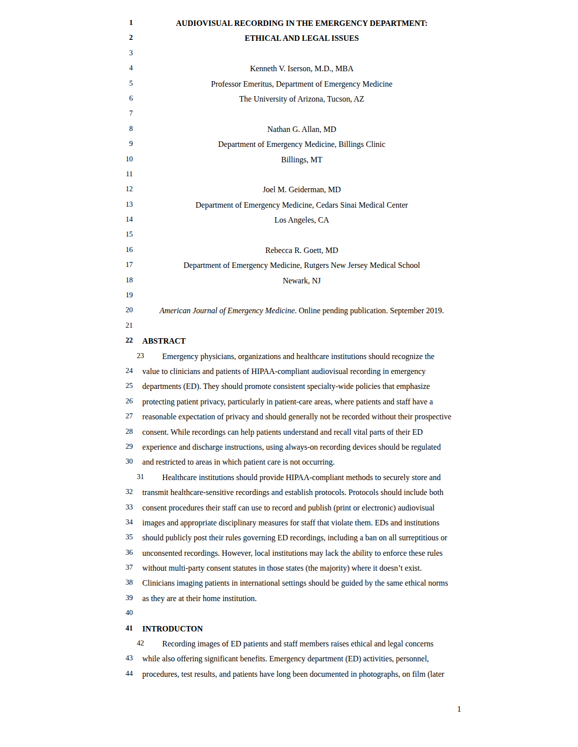AUDIOVISUAL RECORDING IN THE EMERGENCY DEPARTMENT:
ETHICAL AND LEGAL ISSUES
Kenneth V. Iserson, M.D., MBA
Professor Emeritus, Department of Emergency Medicine
The University of Arizona, Tucson, AZ
Nathan G. Allan, MD
Department of Emergency Medicine, Billings Clinic
Billings, MT
Joel M. Geiderman, MD
Department of Emergency Medicine, Cedars Sinai Medical Center
Los Angeles, CA
Rebecca R. Goett, MD
Department of Emergency Medicine, Rutgers New Jersey Medical School
Newark, NJ
American Journal of Emergency Medicine. Online pending publication. September 2019.
ABSTRACT
Emergency physicians, organizations and healthcare institutions should recognize the
value to clinicians and patients of HIPAA-compliant audiovisual recording in emergency
departments (ED). They should promote consistent specialty-wide policies that emphasize
protecting patient privacy, particularly in patient-care areas, where patients and staff have a
reasonable expectation of privacy and should generally not be recorded without their prospective
consent. While recordings can help patients understand and recall vital parts of their ED
experience and discharge instructions, using always-on recording devices should be regulated
and restricted to areas in which patient care is not occurring.
Healthcare institutions should provide HIPAA-compliant methods to securely store and
transmit healthcare-sensitive recordings and establish protocols. Protocols should include both
consent procedures their staff can use to record and publish (print or electronic) audiovisual
images and appropriate disciplinary measures for staff that violate them. EDs and institutions
should publicly post their rules governing ED recordings, including a ban on all surreptitious or
unconsented recordings. However, local institutions may lack the ability to enforce these rules
without multi-party consent statutes in those states (the majority) where it doesn’t exist.
Clinicians imaging patients in international settings should be guided by the same ethical norms
as they are at their home institution.
INTRODUCTON
Recording images of ED patients and staff members raises ethical and legal concerns
while also offering significant benefits. Emergency department (ED) activities, personnel,
procedures, test results, and patients have long been documented in photographs, on film (later
1